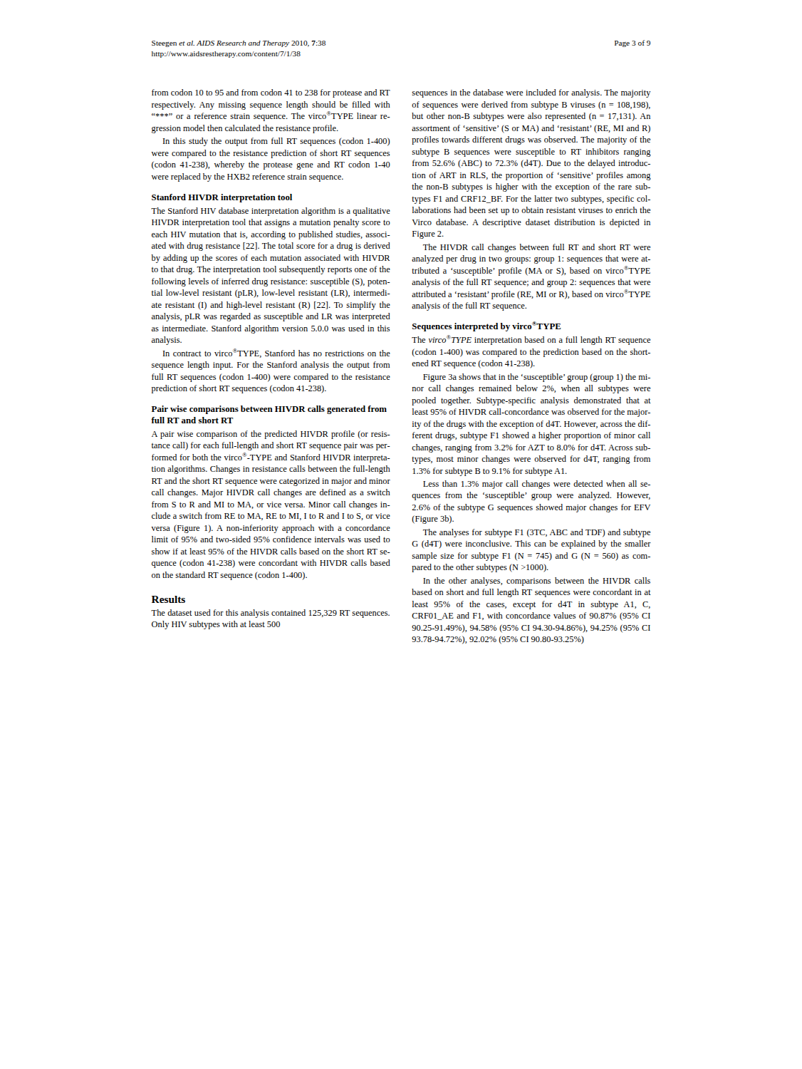Steegen et al. AIDS Research and Therapy 2010, 7:38
http://www.aidsrestherapy.com/content/7/1/38
Page 3 of 9
from codon 10 to 95 and from codon 41 to 238 for protease and RT respectively. Any missing sequence length should be filled with “***” or a reference strain sequence. The virco®TYPE linear regression model then calculated the resistance profile.
In this study the output from full RT sequences (codon 1-400) were compared to the resistance prediction of short RT sequences (codon 41-238), whereby the protease gene and RT codon 1-40 were replaced by the HXB2 reference strain sequence.
Stanford HIVDR interpretation tool
The Stanford HIV database interpretation algorithm is a qualitative HIVDR interpretation tool that assigns a mutation penalty score to each HIV mutation that is, according to published studies, associated with drug resistance [22]. The total score for a drug is derived by adding up the scores of each mutation associated with HIVDR to that drug. The interpretation tool subsequently reports one of the following levels of inferred drug resistance: susceptible (S), potential low-level resistant (pLR), low-level resistant (LR), intermediate resistant (I) and high-level resistant (R) [22]. To simplify the analysis, pLR was regarded as susceptible and LR was interpreted as intermediate. Stanford algorithm version 5.0.0 was used in this analysis.
In contract to virco®TYPE, Stanford has no restrictions on the sequence length input. For the Stanford analysis the output from full RT sequences (codon 1-400) were compared to the resistance prediction of short RT sequences (codon 41-238).
Pair wise comparisons between HIVDR calls generated from full RT and short RT
A pair wise comparison of the predicted HIVDR profile (or resistance call) for each full-length and short RT sequence pair was performed for both the virco®-TYPE and Stanford HIVDR interpretation algorithms. Changes in resistance calls between the full-length RT and the short RT sequence were categorized in major and minor call changes. Major HIVDR call changes are defined as a switch from S to R and MI to MA, or vice versa. Minor call changes include a switch from RE to MA, RE to MI, I to R and I to S, or vice versa (Figure 1). A non-inferiority approach with a concordance limit of 95% and two-sided 95% confidence intervals was used to show if at least 95% of the HIVDR calls based on the short RT sequence (codon 41-238) were concordant with HIVDR calls based on the standard RT sequence (codon 1-400).
Results
The dataset used for this analysis contained 125,329 RT sequences. Only HIV subtypes with at least 500
sequences in the database were included for analysis. The majority of sequences were derived from subtype B viruses (n = 108,198), but other non-B subtypes were also represented (n = 17,131). An assortment of ‘sensitive’ (S or MA) and ‘resistant’ (RE, MI and R) profiles towards different drugs was observed. The majority of the subtype B sequences were susceptible to RT inhibitors ranging from 52.6% (ABC) to 72.3% (d4T). Due to the delayed introduction of ART in RLS, the proportion of ‘sensitive’ profiles among the non-B subtypes is higher with the exception of the rare subtypes F1 and CRF12_BF. For the latter two subtypes, specific collaborations had been set up to obtain resistant viruses to enrich the Virco database. A descriptive dataset distribution is depicted in Figure 2.
The HIVDR call changes between full RT and short RT were analyzed per drug in two groups: group 1: sequences that were attributed a ‘susceptible’ profile (MA or S), based on virco®TYPE analysis of the full RT sequence; and group 2: sequences that were attributed a ‘resistant’ profile (RE, MI or R), based on virco®TYPE analysis of the full RT sequence.
Sequences interpreted by virco®TYPE
The virco®TYPE interpretation based on a full length RT sequence (codon 1-400) was compared to the prediction based on the shortened RT sequence (codon 41-238).
Figure 3a shows that in the ‘susceptible’ group (group 1) the minor call changes remained below 2%, when all subtypes were pooled together. Subtype-specific analysis demonstrated that at least 95% of HIVDR call-concordance was observed for the majority of the drugs with the exception of d4T. However, across the different drugs, subtype F1 showed a higher proportion of minor call changes, ranging from 3.2% for AZT to 8.0% for d4T. Across subtypes, most minor changes were observed for d4T, ranging from 1.3% for subtype B to 9.1% for subtype A1.
Less than 1.3% major call changes were detected when all sequences from the ‘susceptible’ group were analyzed. However, 2.6% of the subtype G sequences showed major changes for EFV (Figure 3b).
The analyses for subtype F1 (3TC, ABC and TDF) and subtype G (d4T) were inconclusive. This can be explained by the smaller sample size for subtype F1 (N = 745) and G (N = 560) as compared to the other subtypes (N >1000).
In the other analyses, comparisons between the HIVDR calls based on short and full length RT sequences were concordant in at least 95% of the cases, except for d4T in subtype A1, C, CRF01_AE and F1, with concordance values of 90.87% (95% CI 90.25-91.49%), 94.58% (95% CI 94.30-94.86%), 94.25% (95% CI 93.78-94.72%), 92.02% (95% CI 90.80-93.25%)